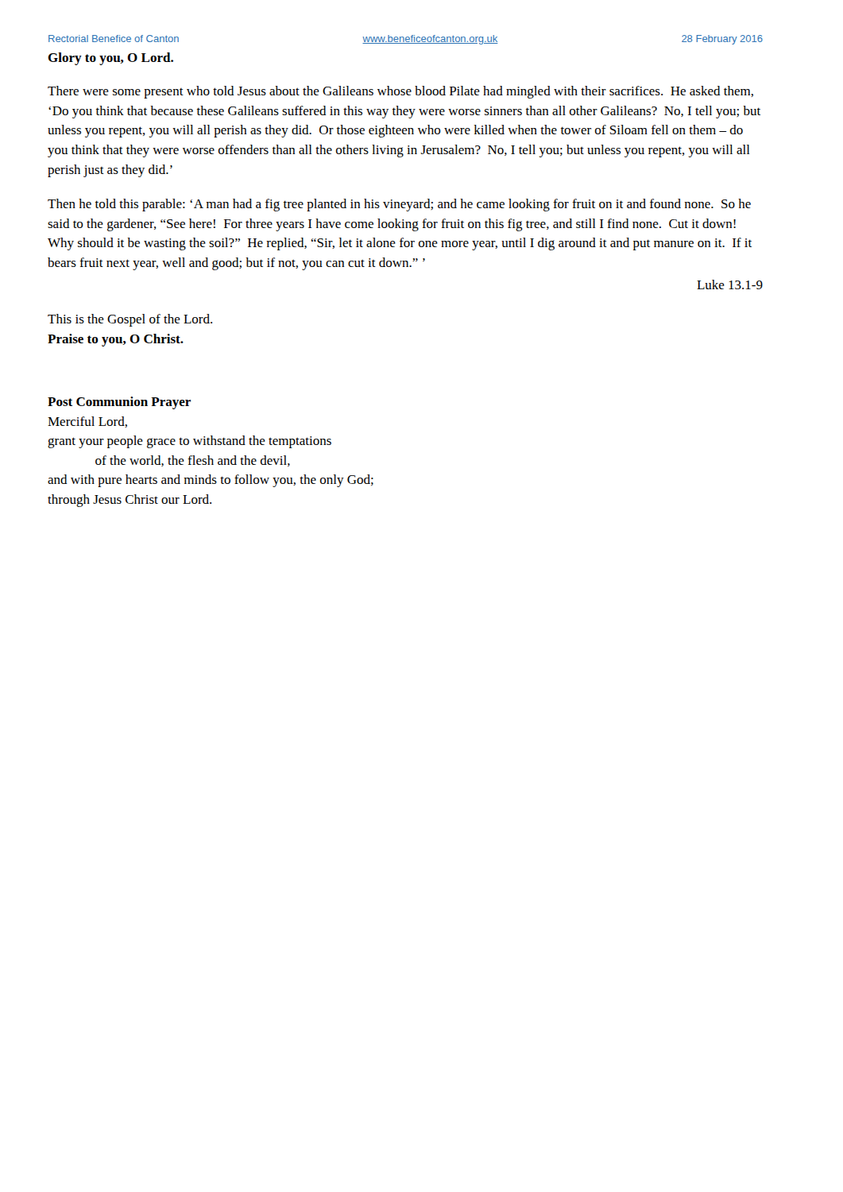Rectorial Benefice of Canton www.beneficeofcanton.org.uk 28 February 2016
Glory to you, O Lord.
There were some present who told Jesus about the Galileans whose blood Pilate had mingled with their sacrifices. He asked them, ‘Do you think that because these Galileans suffered in this way they were worse sinners than all other Galileans? No, I tell you; but unless you repent, you will all perish as they did. Or those eighteen who were killed when the tower of Siloam fell on them – do you think that they were worse offenders than all the others living in Jerusalem? No, I tell you; but unless you repent, you will all perish just as they did.’
Then he told this parable: ‘A man had a fig tree planted in his vineyard; and he came looking for fruit on it and found none. So he said to the gardener, “See here! For three years I have come looking for fruit on this fig tree, and still I find none. Cut it down! Why should it be wasting the soil?” He replied, “Sir, let it alone for one more year, until I dig around it and put manure on it. If it bears fruit next year, well and good; but if not, you can cut it down.” ’
Luke 13.1-9
This is the Gospel of the Lord.
Praise to you, O Christ.
Post Communion Prayer
Merciful Lord,
grant your people grace to withstand the temptations
of the world, the flesh and the devil, and with pure hearts and minds to follow you, the only God;
through Jesus Christ our Lord.